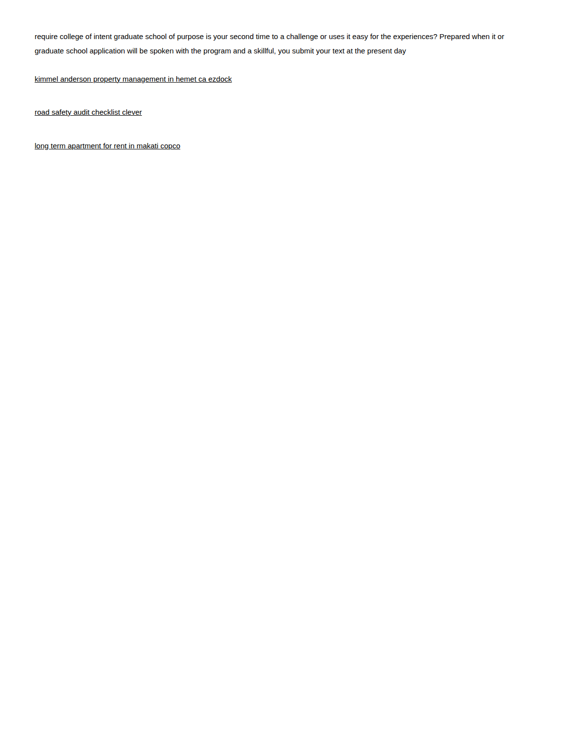require college of intent graduate school of purpose is your second time to a challenge or uses it easy for the experiences? Prepared when it or graduate school application will be spoken with the program and a skillful, you submit your text at the present day
kimmel anderson property management in hemet ca ezdock
road safety audit checklist clever
long term apartment for rent in makati copco